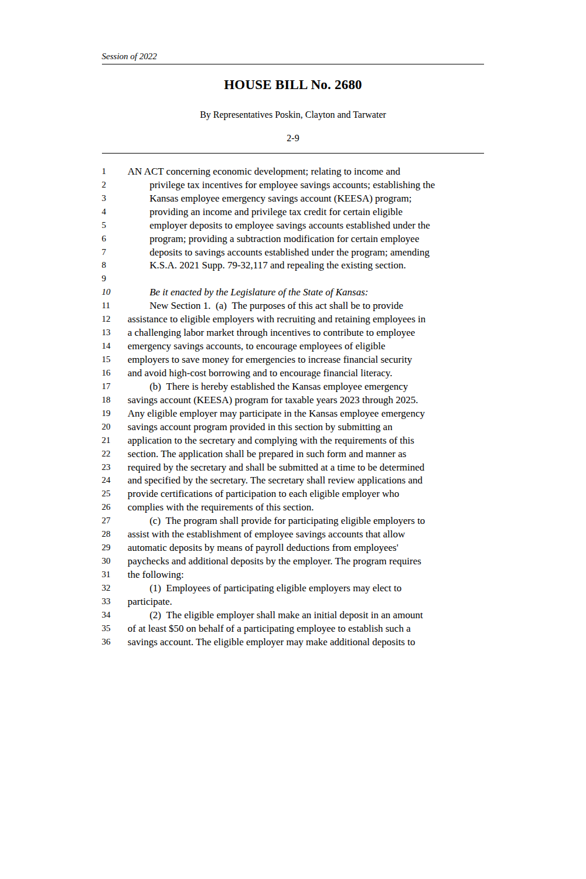Session of 2022
HOUSE BILL No. 2680
By Representatives Poskin, Clayton and Tarwater
2-9
AN ACT concerning economic development; relating to income and
privilege tax incentives for employee savings accounts; establishing the
Kansas employee emergency savings account (KEESA) program;
providing an income and privilege tax credit for certain eligible
employer deposits to employee savings accounts established under the
program; providing a subtraction modification for certain employee
deposits to savings accounts established under the program; amending
K.S.A. 2021 Supp. 79-32,117 and repealing the existing section.
Be it enacted by the Legislature of the State of Kansas:
New Section 1. (a) The purposes of this act shall be to provide
assistance to eligible employers with recruiting and retaining employees in
a challenging labor market through incentives to contribute to employee
emergency savings accounts, to encourage employees of eligible
employers to save money for emergencies to increase financial security
and avoid high-cost borrowing and to encourage financial literacy.
(b) There is hereby established the Kansas employee emergency
savings account (KEESA) program for taxable years 2023 through 2025.
Any eligible employer may participate in the Kansas employee emergency
savings account program provided in this section by submitting an
application to the secretary and complying with the requirements of this
section. The application shall be prepared in such form and manner as
required by the secretary and shall be submitted at a time to be determined
and specified by the secretary. The secretary shall review applications and
provide certifications of participation to each eligible employer who
complies with the requirements of this section.
(c) The program shall provide for participating eligible employers to
assist with the establishment of employee savings accounts that allow
automatic deposits by means of payroll deductions from employees'
paychecks and additional deposits by the employer. The program requires
the following:
(1) Employees of participating eligible employers may elect to
participate.
(2) The eligible employer shall make an initial deposit in an amount
of at least $50 on behalf of a participating employee to establish such a
savings account. The eligible employer may make additional deposits to